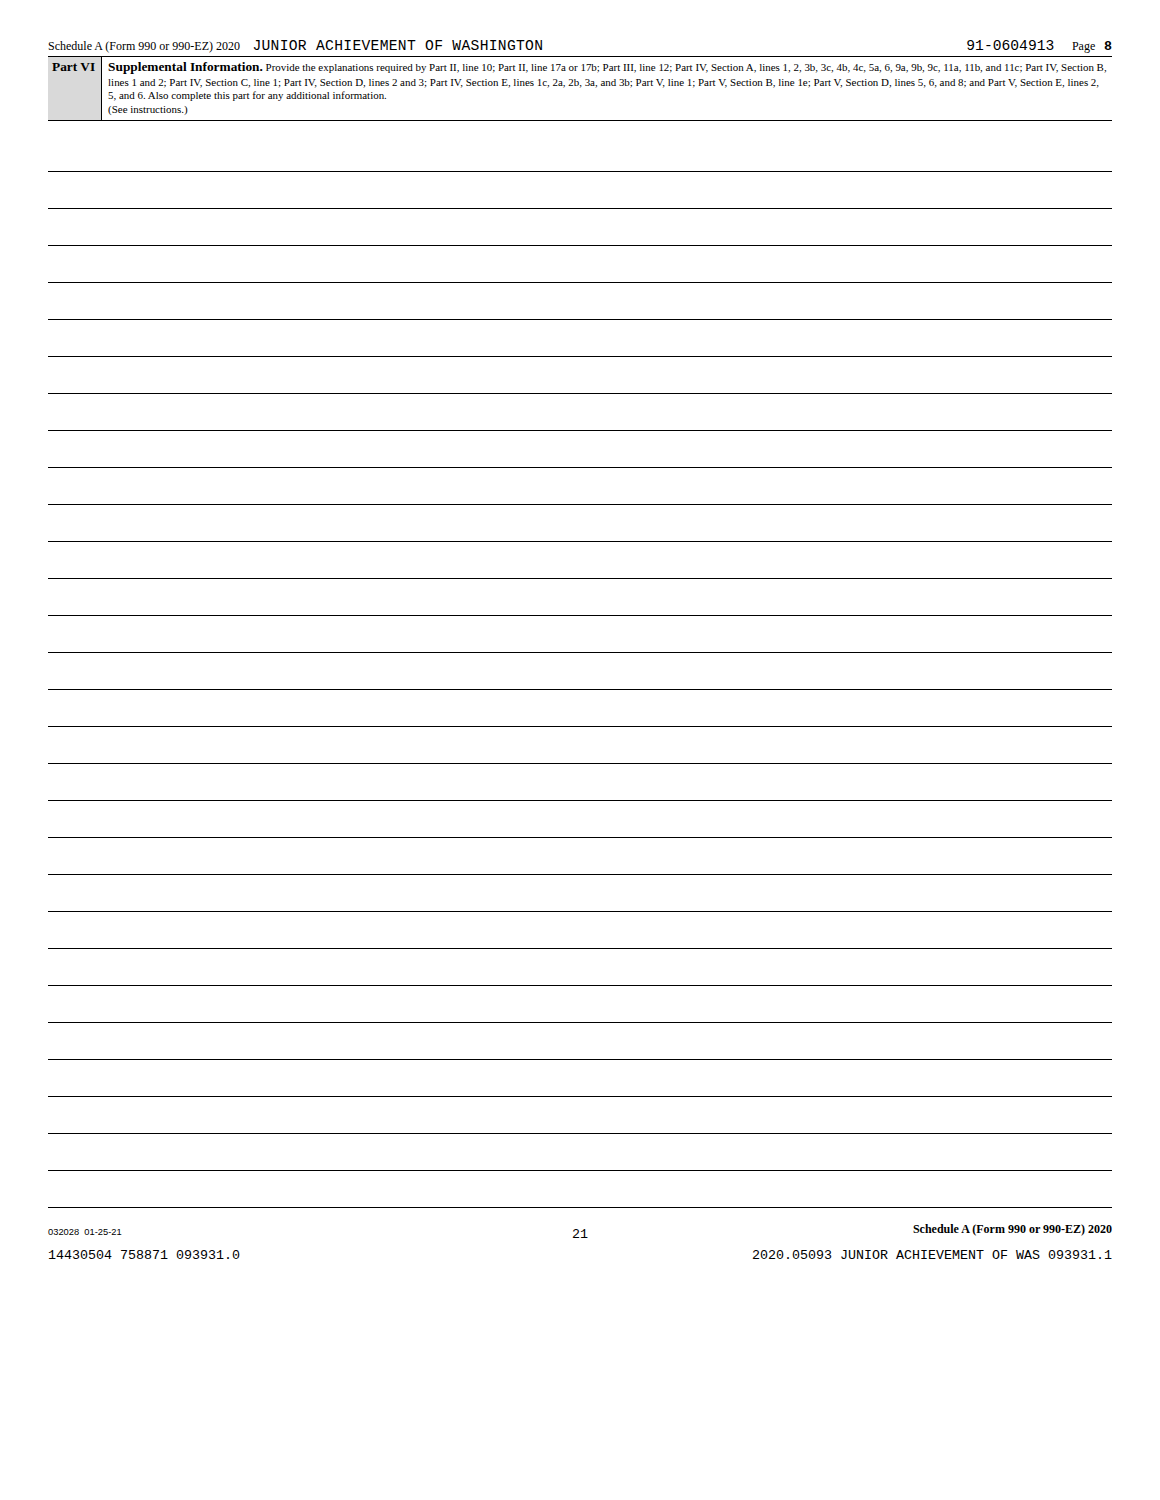Schedule A (Form 990 or 990-EZ) 2020 JUNIOR ACHIEVEMENT OF WASHINGTON
91-0604913 Page 8
Part VI
Supplemental Information. Provide the explanations required by Part II, line 10; Part II, line 17a or 17b; Part III, line 12; Part IV, Section A, lines 1, 2, 3b, 3c, 4b, 4c, 5a, 6, 9a, 9b, 9c, 11a, 11b, and 11c; Part IV, Section B, lines 1 and 2; Part IV, Section C, line 1; Part IV, Section D, lines 2 and 3; Part IV, Section E, lines 1c, 2a, 2b, 3a, and 3b; Part V, line 1; Part V, Section B, line 1e; Part V, Section D, lines 5, 6, and 8; and Part V, Section E, lines 2, 5, and 6. Also complete this part for any additional information. (See instructions.)
032028 01-25-21
Schedule A (Form 990 or 990-EZ) 2020
21
14430504 758871 093931.0
2020.05093 JUNIOR ACHIEVEMENT OF WAS 093931.1